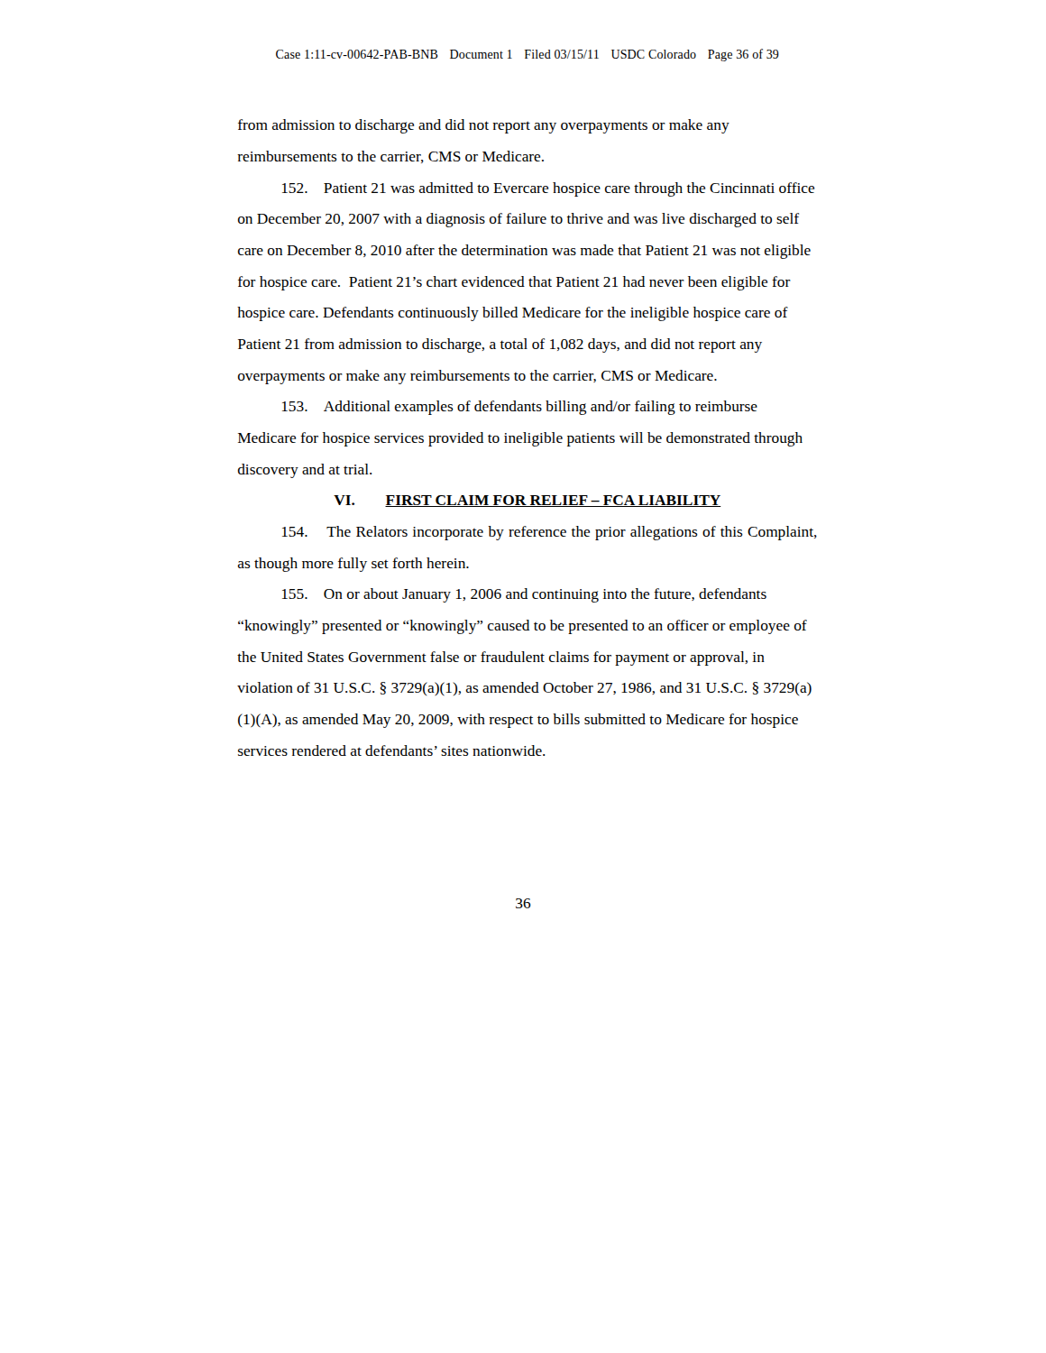Case 1:11-cv-00642-PAB-BNB Document 1 Filed 03/15/11 USDC Colorado Page 36 of 39
from admission to discharge and did not report any overpayments or make any reimbursements to the carrier, CMS or Medicare.
152. Patient 21 was admitted to Evercare hospice care through the Cincinnati office on December 20, 2007 with a diagnosis of failure to thrive and was live discharged to self care on December 8, 2010 after the determination was made that Patient 21 was not eligible for hospice care. Patient 21’s chart evidenced that Patient 21 had never been eligible for hospice care. Defendants continuously billed Medicare for the ineligible hospice care of Patient 21 from admission to discharge, a total of 1,082 days, and did not report any overpayments or make any reimbursements to the carrier, CMS or Medicare.
153. Additional examples of defendants billing and/or failing to reimburse Medicare for hospice services provided to ineligible patients will be demonstrated through discovery and at trial.
VI. FIRST CLAIM FOR RELIEF – FCA LIABILITY
154. The Relators incorporate by reference the prior allegations of this Complaint, as though more fully set forth herein.
155. On or about January 1, 2006 and continuing into the future, defendants “knowingly” presented or “knowingly” caused to be presented to an officer or employee of the United States Government false or fraudulent claims for payment or approval, in violation of 31 U.S.C. § 3729(a)(1), as amended October 27, 1986, and 31 U.S.C. § 3729(a)(1)(A), as amended May 20, 2009, with respect to bills submitted to Medicare for hospice services rendered at defendants’ sites nationwide.
36